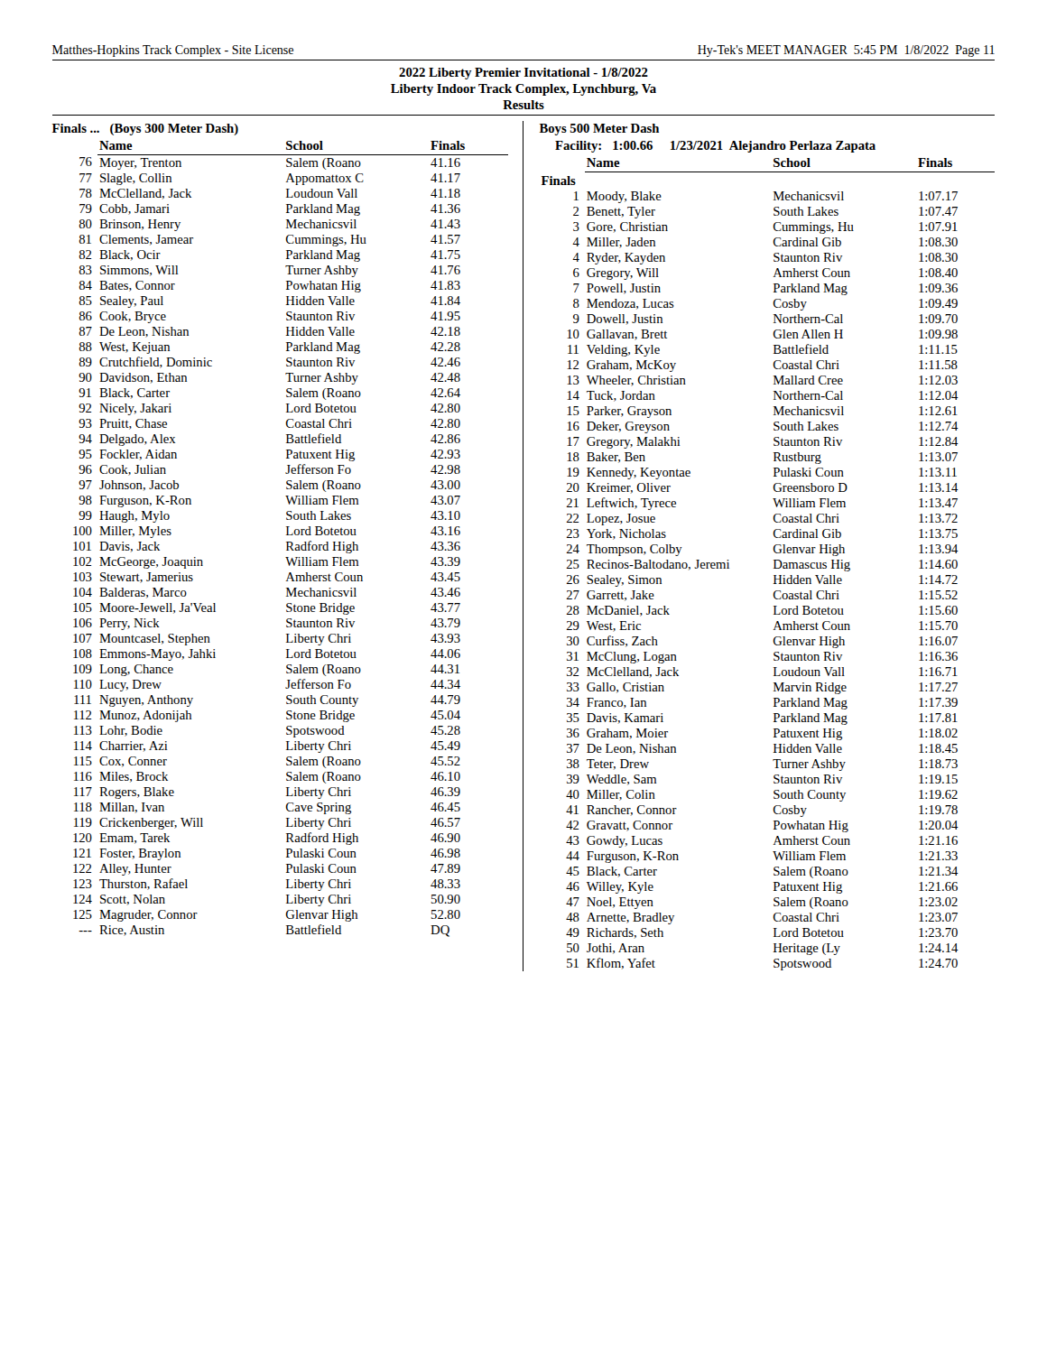Matthes-Hopkins Track Complex - Site License Hy-Tek's MEET MANAGER 5:45 PM 1/8/2022 Page 11
2022 Liberty Premier Invitational - 1/8/2022
Liberty Indoor Track Complex, Lynchburg, Va
Results
Finals ... (Boys 300 Meter Dash)
| | Name | School | Finals |
| --- | --- | --- | --- |
| 76 | Moyer, Trenton | Salem (Roano | 41.16 |
| 77 | Slagle, Collin | Appomattox C | 41.17 |
| 78 | McClelland, Jack | Loudoun Vall | 41.18 |
| 79 | Cobb, Jamari | Parkland Mag | 41.36 |
| 80 | Brinson, Henry | Mechanicsvil | 41.43 |
| 81 | Clements, Jamear | Cummings, Hu | 41.57 |
| 82 | Black, Ocir | Parkland Mag | 41.75 |
| 83 | Simmons, Will | Turner Ashby | 41.76 |
| 84 | Bates, Connor | Powhatan Hig | 41.83 |
| 85 | Sealey, Paul | Hidden Valle | 41.84 |
| 86 | Cook, Bryce | Staunton Riv | 41.95 |
| 87 | De Leon, Nishan | Hidden Valle | 42.18 |
| 88 | West, Kejuan | Parkland Mag | 42.28 |
| 89 | Crutchfield, Dominic | Staunton Riv | 42.46 |
| 90 | Davidson, Ethan | Turner Ashby | 42.48 |
| 91 | Black, Carter | Salem (Roano | 42.64 |
| 92 | Nicely, Jakari | Lord Botetou | 42.80 |
| 93 | Pruitt, Chase | Coastal Chri | 42.80 |
| 94 | Delgado, Alex | Battlefield | 42.86 |
| 95 | Fockler, Aidan | Patuxent Hig | 42.93 |
| 96 | Cook, Julian | Jefferson Fo | 42.98 |
| 97 | Johnson, Jacob | Salem (Roano | 43.00 |
| 98 | Furguson, K-Ron | William Flem | 43.07 |
| 99 | Haugh, Mylo | South Lakes | 43.10 |
| 100 | Miller, Myles | Lord Botetou | 43.16 |
| 101 | Davis, Jack | Radford High | 43.36 |
| 102 | McGeorge, Joaquin | William Flem | 43.39 |
| 103 | Stewart, Jamerius | Amherst Coun | 43.45 |
| 104 | Balderas, Marco | Mechanicsvil | 43.46 |
| 105 | Moore-Jewell, Ja'Veal | Stone Bridge | 43.77 |
| 106 | Perry, Nick | Staunton Riv | 43.79 |
| 107 | Mountcasel, Stephen | Liberty Chri | 43.93 |
| 108 | Emmons-Mayo, Jahki | Lord Botetou | 44.06 |
| 109 | Long, Chance | Salem (Roano | 44.31 |
| 110 | Lucy, Drew | Jefferson Fo | 44.34 |
| 111 | Nguyen, Anthony | South County | 44.79 |
| 112 | Munoz, Adonijah | Stone Bridge | 45.04 |
| 113 | Lohr, Bodie | Spotswood | 45.28 |
| 114 | Charrier, Azi | Liberty Chri | 45.49 |
| 115 | Cox, Conner | Salem (Roano | 45.52 |
| 116 | Miles, Brock | Salem (Roano | 46.10 |
| 117 | Rogers, Blake | Liberty Chri | 46.39 |
| 118 | Millan, Ivan | Cave Spring | 46.45 |
| 119 | Crickenberger, Will | Liberty Chri | 46.57 |
| 120 | Emam, Tarek | Radford High | 46.90 |
| 121 | Foster, Braylon | Pulaski Coun | 46.98 |
| 122 | Alley, Hunter | Pulaski Coun | 47.89 |
| 123 | Thurston, Rafael | Liberty Chri | 48.33 |
| 124 | Scott, Nolan | Liberty Chri | 50.90 |
| 125 | Magruder, Connor | Glenvar High | 52.80 |
| --- | Rice, Austin | Battlefield | DQ |
Boys 500 Meter Dash
Facility: 1:00.66 1/23/2021 Alejandro Perlaza Zapata
| | Name | School | Finals |
| --- | --- | --- | --- |
| Finals |
| 1 | Moody, Blake | Mechanicsvil | 1:07.17 |
| 2 | Benett, Tyler | South Lakes | 1:07.47 |
| 3 | Gore, Christian | Cummings, Hu | 1:07.91 |
| 4 | Miller, Jaden | Cardinal Gib | 1:08.30 |
| 4 | Ryder, Kayden | Staunton Riv | 1:08.30 |
| 6 | Gregory, Will | Amherst Coun | 1:08.40 |
| 7 | Powell, Justin | Parkland Mag | 1:09.36 |
| 8 | Mendoza, Lucas | Cosby | 1:09.49 |
| 9 | Dowell, Justin | Northern-Cal | 1:09.70 |
| 10 | Gallavan, Brett | Glen Allen H | 1:09.98 |
| 11 | Velding, Kyle | Battlefield | 1:11.15 |
| 12 | Graham, McKoy | Coastal Chri | 1:11.58 |
| 13 | Wheeler, Christian | Mallard Cree | 1:12.03 |
| 14 | Tuck, Jordan | Northern-Cal | 1:12.04 |
| 15 | Parker, Grayson | Mechanicsvil | 1:12.61 |
| 16 | Deker, Greyson | South Lakes | 1:12.74 |
| 17 | Gregory, Malakhi | Staunton Riv | 1:12.84 |
| 18 | Baker, Ben | Rustburg | 1:13.07 |
| 19 | Kennedy, Keyontae | Pulaski Coun | 1:13.11 |
| 20 | Kreimer, Oliver | Greensboro D | 1:13.14 |
| 21 | Leftwich, Tyrece | William Flem | 1:13.47 |
| 22 | Lopez, Josue | Coastal Chri | 1:13.72 |
| 23 | York, Nicholas | Cardinal Gib | 1:13.75 |
| 24 | Thompson, Colby | Glenvar High | 1:13.94 |
| 25 | Recinos-Baltodano, Jeremi | Damascus Hig | 1:14.60 |
| 26 | Sealey, Simon | Hidden Valle | 1:14.72 |
| 27 | Garrett, Jake | Coastal Chri | 1:15.52 |
| 28 | McDaniel, Jack | Lord Botetou | 1:15.60 |
| 29 | West, Eric | Amherst Coun | 1:15.70 |
| 30 | Curfiss, Zach | Glenvar High | 1:16.07 |
| 31 | McClung, Logan | Staunton Riv | 1:16.36 |
| 32 | McClelland, Jack | Loudoun Vall | 1:16.71 |
| 33 | Gallo, Cristian | Marvin Ridge | 1:17.27 |
| 34 | Franco, Ian | Parkland Mag | 1:17.39 |
| 35 | Davis, Kamari | Parkland Mag | 1:17.81 |
| 36 | Graham, Moier | Patuxent Hig | 1:18.02 |
| 37 | De Leon, Nishan | Hidden Valle | 1:18.45 |
| 38 | Teter, Drew | Turner Ashby | 1:18.73 |
| 39 | Weddle, Sam | Staunton Riv | 1:19.15 |
| 40 | Miller, Colin | South County | 1:19.62 |
| 41 | Rancher, Connor | Cosby | 1:19.78 |
| 42 | Gravatt, Connor | Powhatan Hig | 1:20.04 |
| 43 | Gowdy, Lucas | Amherst Coun | 1:21.16 |
| 44 | Furguson, K-Ron | William Flem | 1:21.33 |
| 45 | Black, Carter | Salem (Roano | 1:21.34 |
| 46 | Willey, Kyle | Patuxent Hig | 1:21.66 |
| 47 | Noel, Ettyen | Salem (Roano | 1:23.02 |
| 48 | Arnette, Bradley | Coastal Chri | 1:23.07 |
| 49 | Richards, Seth | Lord Botetou | 1:23.70 |
| 50 | Jothi, Aran | Heritage (Ly | 1:24.14 |
| 51 | Kflom, Yafet | Spotswood | 1:24.70 |